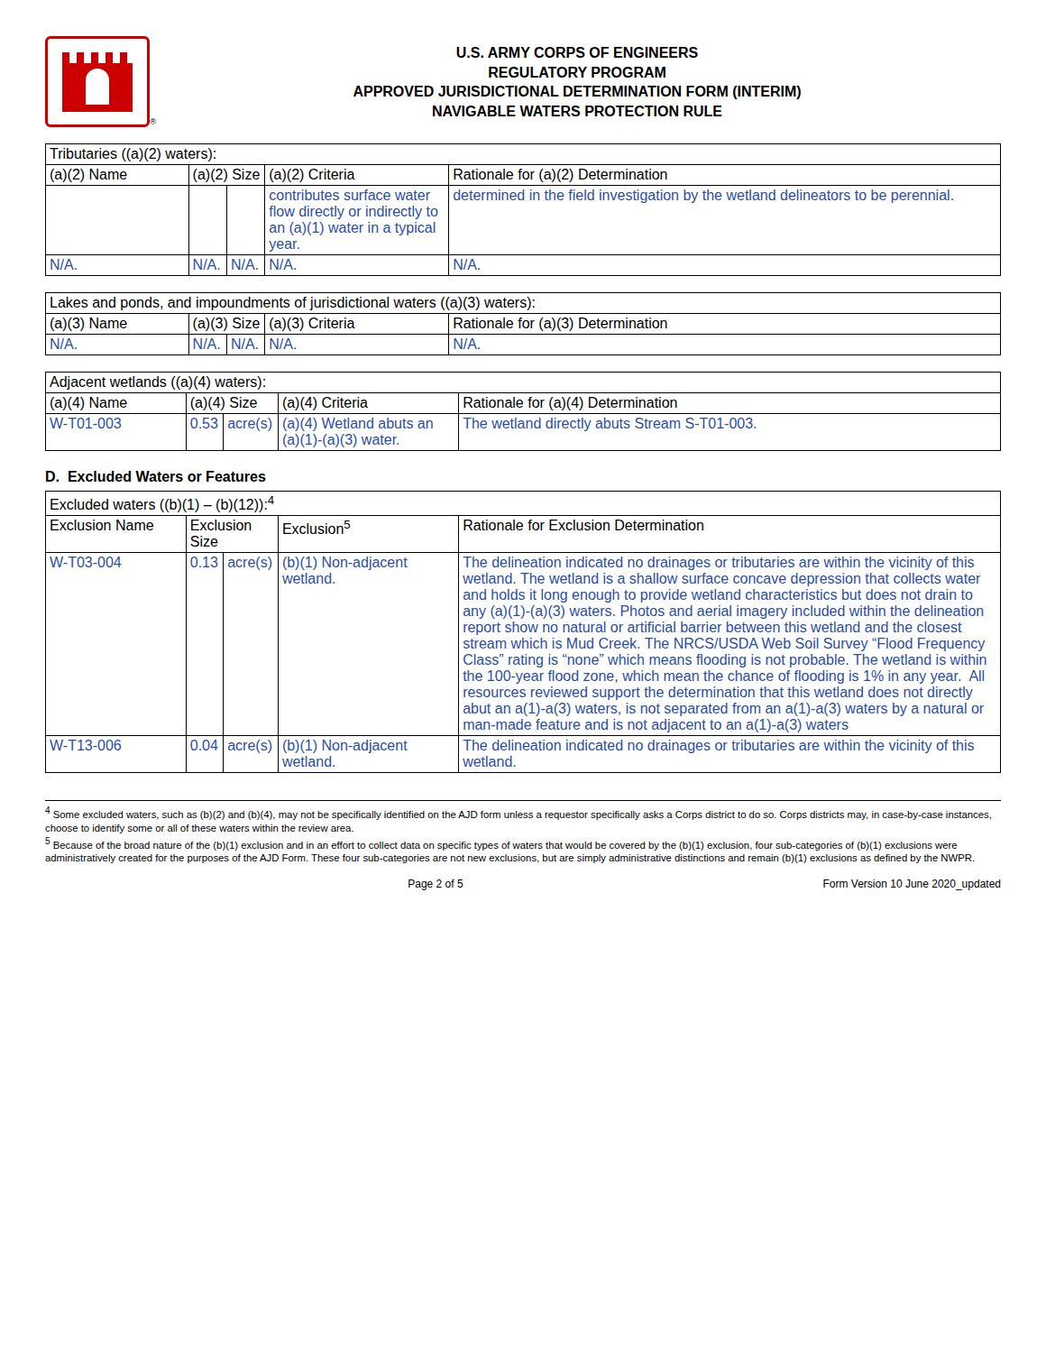®
U.S. ARMY CORPS OF ENGINEERS
REGULATORY PROGRAM
APPROVED JURISDICTIONAL DETERMINATION FORM (INTERIM)
NAVIGABLE WATERS PROTECTION RULE
| Tributaries ((a)(2) waters): |
| (a)(2) Name | (a)(2) Size | (a)(2) Criteria | Rationale for (a)(2) Determination |
| | | | contributes surface water flow directly or indirectly to an (a)(1) water in a typical year. | determined in the field investigation by the wetland delineators to be perennial. |
| N/A. | N/A. | N/A. | N/A. | N/A. |
| Lakes and ponds, and impoundments of jurisdictional waters ((a)(3) waters): |
| (a)(3) Name | (a)(3) Size | (a)(3) Criteria | Rationale for (a)(3) Determination |
| N/A. | N/A. | N/A. | N/A. | N/A. |
| Adjacent wetlands ((a)(4) waters): |
| (a)(4) Name | (a)(4) Size | (a)(4) Criteria | Rationale for (a)(4) Determination |
| W-T01-003 | 0.53 | acre(s) | (a)(4) Wetland abuts an (a)(1)-(a)(3) water. | The wetland directly abuts Stream S-T01-003. |
D. Excluded Waters or Features
| Excluded waters ((b)(1) – (b)(12)): 4 |
| Exclusion Name | Exclusion Size | Exclusion 5 | Rationale for Exclusion Determination |
| W-T03-004 | 0.13 | acre(s) | (b)(1) Non-adjacent wetland. | The delineation indicated no drainages or tributaries are within the vicinity of this wetland. The wetland is a shallow surface concave depression that collects water and holds it long enough to provide wetland characteristics but does not drain to any (a)(1)-(a)(3) waters. Photos and aerial imagery included within the delineation report show no natural or artificial barrier between this wetland and the closest stream which is Mud Creek. The NRCS/USDA Web Soil Survey “Flood Frequency Class” rating is “none” which means flooding is not probable. The wetland is within the 100-year flood zone, which mean the chance of flooding is 1% in any year. All resources reviewed support the determination that this wetland does not directly abut an a(1)-a(3) waters, is not separated from an a(1)-a(3) waters by a natural or man-made feature and is not adjacent to an a(1)-a(3) waters |
| W-T13-006 | 0.04 | acre(s) | (b)(1) Non-adjacent wetland. | The delineation indicated no drainages or tributaries are within the vicinity of this wetland. |
4 Some excluded waters, such as (b)(2) and (b)(4), may not be specifically identified on the AJD form unless a requestor specifically asks a Corps district to do so. Corps districts may, in case-by-case instances, choose to identify some or all of these waters within the review area.
5 Because of the broad nature of the (b)(1) exclusion and in an effort to collect data on specific types of waters that would be covered by the (b)(1) exclusion, four sub-categories of (b)(1) exclusions were administratively created for the purposes of the AJD Form. These four sub-categories are not new exclusions, but are simply administrative distinctions and remain (b)(1) exclusions as defined by the NWPR.
Page 2 of 5 Form Version 10 June 2020_updated